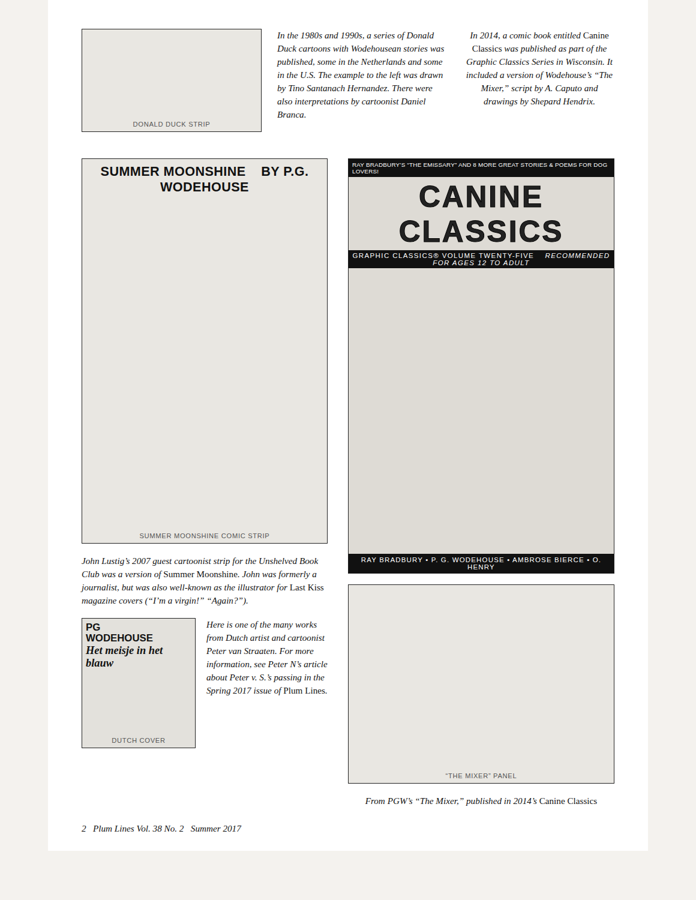Donald Duck strip
In the 1980s and 1990s, a series of Donald Duck cartoons with Wodehousean stories was published, some in the Netherlands and some in the U.S. The example to the left was drawn by Tino Santanach Hernandez. There were also interpretations by cartoonist Daniel Branca.
In 2014, a comic book entitled Canine Classics was published as part of the Graphic Classics Series in Wisconsin. It included a version of Wodehouse’s “The Mixer,” script by A. Caputo and drawings by Shepard Hendrix.
SUMMER MOONSHINE BY P.G. WODEHOUSE
Summer Moonshine comic strip
Panel text: “MARRY ME?” “NO!” Joe Vanringham meets Jane Abbott and proposes within minutes…
And he keeps on proposing. Joe’s crazy about Jane. Or maybe he’s just plain crazy. Not that it matters! “YOU DESERVE THE BEST! LUCKILY, I’M AVAILABLE!” “NO THANKS!”
Because Jane’s already engaged to Adrian Peake—a fortune seeking dandy who mistakenly thinks Jane’s rich. Naturally, Adrian has a secret too! “HEY, THAT’S MY FIANCEE!” “WELL… ONE OF THEM!”
“One of them?” Yup! Adrian is also secretly engaged to Joe’s wicked (but very rich) stepmother! “WHO WAS THAT LADY ADRIAN WAS WITH LAST NIGHT?” “THAT WAS NO LADY! THAT WAS YOUR MOM!”
There’s a big, wacky cast! And a plot with lots of hilarious twists—sort of like a Gilbert and Sullivan operetta without the music. Oh, there’s also a funny fight! And the ending? Well, do you even have to ask? “YES?” “MAYBE!”
John Lustig’s 2007 guest cartoonist strip for the Unshelved Book Club was a version of Summer Moonshine. John was formerly a journalist, but was also well-known as the illustrator for Last Kiss magazine covers (“I’m a virgin!” “Again?”).
PG
WODEHOUSE
Het meisje in het blauw
Dutch cover
Here is one of the many works from Dutch artist and cartoonist Peter van Straaten. For more information, see Peter N’s article about Peter v. S.’s passing in the Spring 2017 issue of Plum Lines.
Ray Bradbury’s “The Emissary” and 8 more great stories & poems for dog lovers!
CANINE CLASSICS
Graphic Classics® Volume Twenty-Five Recommended for ages 12 to adult
Canine Classics cover art
Ray Bradbury • P. G. Wodehouse • Ambrose Bierce • O. Henry
“The Mixer” panel
From PGW’s “The Mixer,” published in 2014’s Canine Classics
2 Plum Lines Vol. 38 No. 2 Summer 2017